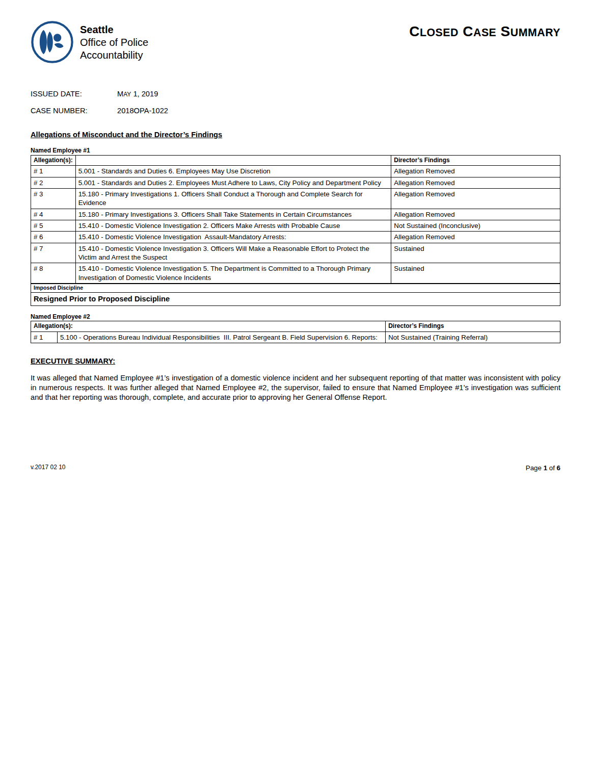Seattle
Office of Police
Accountability
CLOSED CASE SUMMARY
ISSUED DATE: MAY 1, 2019
CASE NUMBER: 2018OPA-1022
Allegations of Misconduct and the Director’s Findings
Named Employee #1
| Allegation(s): | | Director’s Findings |
| --- | --- | --- |
| # 1 | 5.001 - Standards and Duties 6. Employees May Use Discretion | Allegation Removed |
| # 2 | 5.001 - Standards and Duties 2. Employees Must Adhere to Laws, City Policy and Department Policy | Allegation Removed |
| # 3 | 15.180 - Primary Investigations 1. Officers Shall Conduct a Thorough and Complete Search for Evidence | Allegation Removed |
| # 4 | 15.180 - Primary Investigations 3. Officers Shall Take Statements in Certain Circumstances | Allegation Removed |
| # 5 | 15.410 - Domestic Violence Investigation 2. Officers Make Arrests with Probable Cause | Not Sustained (Inconclusive) |
| # 6 | 15.410 - Domestic Violence Investigation Assault-Mandatory Arrests: | Allegation Removed |
| # 7 | 15.410 - Domestic Violence Investigation 3. Officers Will Make a Reasonable Effort to Protect the Victim and Arrest the Suspect | Sustained |
| # 8 | 15.410 - Domestic Violence Investigation 5. The Department is Committed to a Thorough Primary Investigation of Domestic Violence Incidents | Sustained |
Imposed Discipline
Resigned Prior to Proposed Discipline
Named Employee #2
| Allegation(s): | Director’s Findings |
| --- | --- |
| # 1 | 5.100 - Operations Bureau Individual Responsibilities III. Patrol Sergeant B. Field Supervision 6. Reports: | Not Sustained (Training Referral) |
EXECUTIVE SUMMARY:
It was alleged that Named Employee #1’s investigation of a domestic violence incident and her subsequent reporting of that matter was inconsistent with policy in numerous respects. It was further alleged that Named Employee #2, the supervisor, failed to ensure that Named Employee #1’s investigation was sufficient and that her reporting was thorough, complete, and accurate prior to approving her General Offense Report.
v.2017 02 10 Page 1 of 6